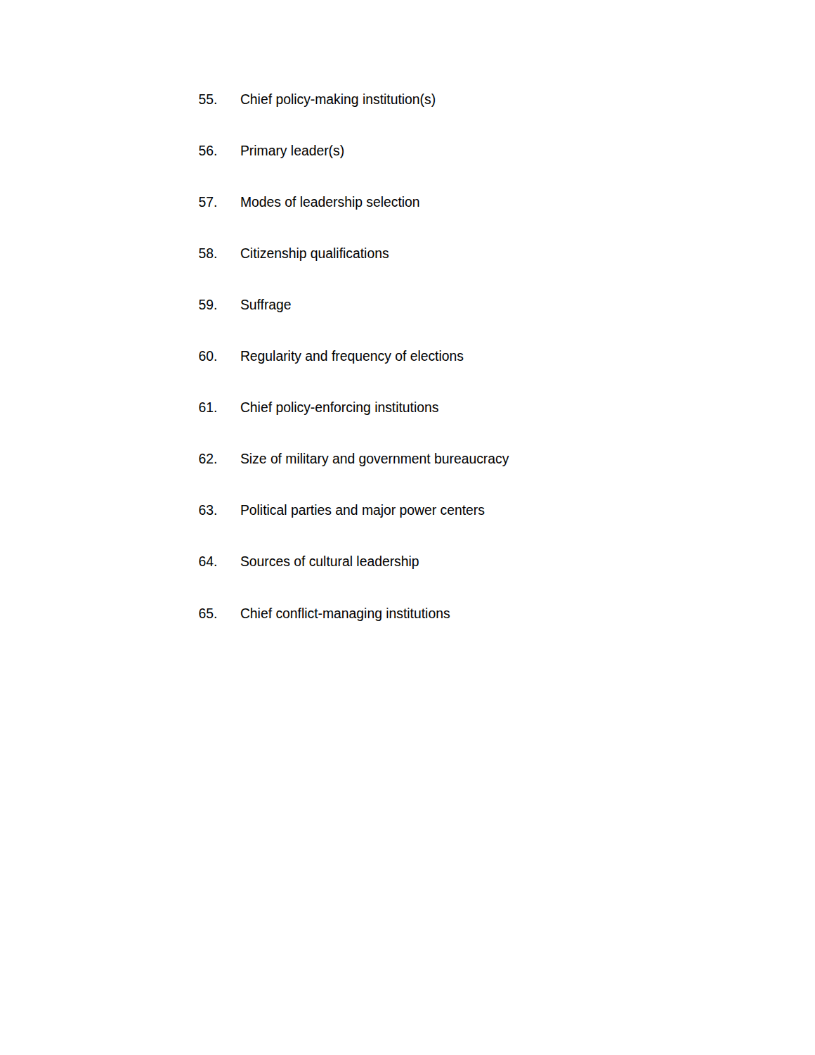55. Chief policy-making institution(s)
56. Primary leader(s)
57. Modes of leadership selection
58. Citizenship qualifications
59. Suffrage
60. Regularity and frequency of elections
61. Chief policy-enforcing institutions
62. Size of military and government bureaucracy
63. Political parties and major power centers
64. Sources of cultural leadership
65. Chief conflict-managing institutions